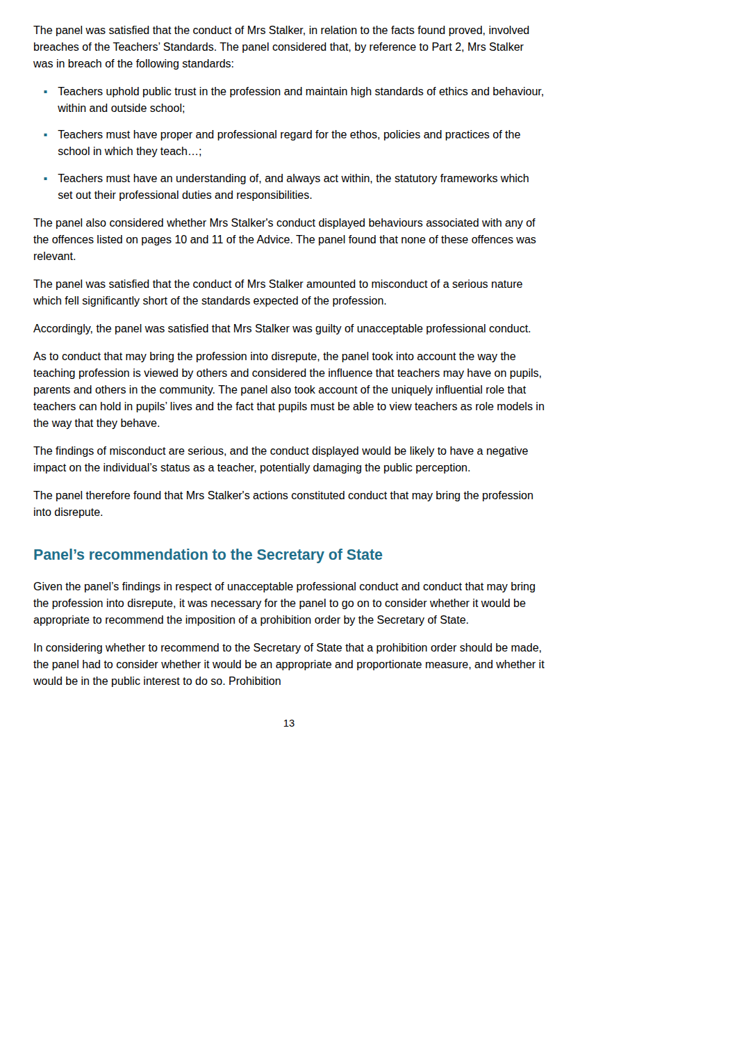The panel was satisfied that the conduct of Mrs Stalker, in relation to the facts found proved, involved breaches of the Teachers’ Standards. The panel considered that, by reference to Part 2, Mrs Stalker was in breach of the following standards:
Teachers uphold public trust in the profession and maintain high standards of ethics and behaviour, within and outside school;
Teachers must have proper and professional regard for the ethos, policies and practices of the school in which they teach…;
Teachers must have an understanding of, and always act within, the statutory frameworks which set out their professional duties and responsibilities.
The panel also considered whether Mrs Stalker's conduct displayed behaviours associated with any of the offences listed on pages 10 and 11 of the Advice. The panel found that none of these offences was relevant.
The panel was satisfied that the conduct of Mrs Stalker amounted to misconduct of a serious nature which fell significantly short of the standards expected of the profession.
Accordingly, the panel was satisfied that Mrs Stalker was guilty of unacceptable professional conduct.
As to conduct that may bring the profession into disrepute, the panel took into account the way the teaching profession is viewed by others and considered the influence that teachers may have on pupils, parents and others in the community. The panel also took account of the uniquely influential role that teachers can hold in pupils’ lives and the fact that pupils must be able to view teachers as role models in the way that they behave.
The findings of misconduct are serious, and the conduct displayed would be likely to have a negative impact on the individual’s status as a teacher, potentially damaging the public perception.
The panel therefore found that Mrs Stalker's actions constituted conduct that may bring the profession into disrepute.
Panel’s recommendation to the Secretary of State
Given the panel’s findings in respect of unacceptable professional conduct and conduct that may bring the profession into disrepute, it was necessary for the panel to go on to consider whether it would be appropriate to recommend the imposition of a prohibition order by the Secretary of State.
In considering whether to recommend to the Secretary of State that a prohibition order should be made, the panel had to consider whether it would be an appropriate and proportionate measure, and whether it would be in the public interest to do so. Prohibition
13